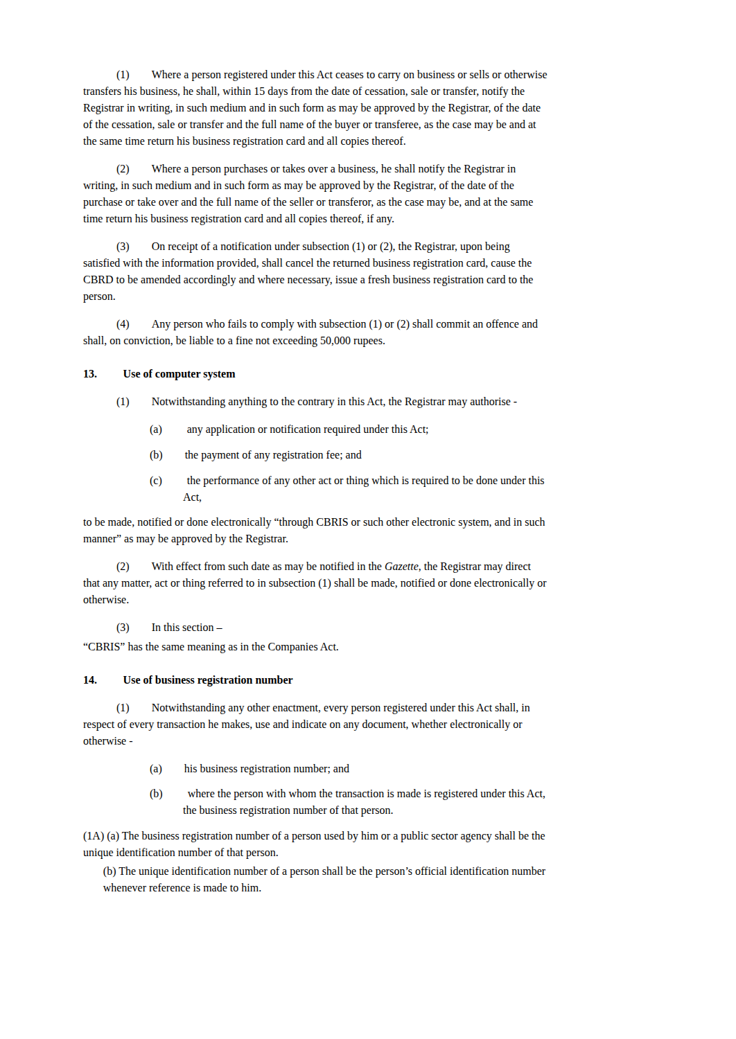(1) Where a person registered under this Act ceases to carry on business or sells or otherwise transfers his business, he shall, within 15 days from the date of cessation, sale or transfer, notify the Registrar in writing, in such medium and in such form as may be approved by the Registrar, of the date of the cessation, sale or transfer and the full name of the buyer or transferee, as the case may be and at the same time return his business registration card and all copies thereof.
(2) Where a person purchases or takes over a business, he shall notify the Registrar in writing, in such medium and in such form as may be approved by the Registrar, of the date of the purchase or take over and the full name of the seller or transferor, as the case may be, and at the same time return his business registration card and all copies thereof, if any.
(3) On receipt of a notification under subsection (1) or (2), the Registrar, upon being satisfied with the information provided, shall cancel the returned business registration card, cause the CBRD to be amended accordingly and where necessary, issue a fresh business registration card to the person.
(4) Any person who fails to comply with subsection (1) or (2) shall commit an offence and shall, on conviction, be liable to a fine not exceeding 50,000 rupees.
13. Use of computer system
(1) Notwithstanding anything to the contrary in this Act, the Registrar may authorise -
(a) any application or notification required under this Act;
(b) the payment of any registration fee; and
(c) the performance of any other act or thing which is required to be done under this Act,
to be made, notified or done electronically “through CBRIS or such other electronic system, and in such manner” as may be approved by the Registrar.
(2) With effect from such date as may be notified in the Gazette, the Registrar may direct that any matter, act or thing referred to in subsection (1) shall be made, notified or done electronically or otherwise.
(3) In this section –
“CBRIS” has the same meaning as in the Companies Act.
14. Use of business registration number
(1) Notwithstanding any other enactment, every person registered under this Act shall, in respect of every transaction he makes, use and indicate on any document, whether electronically or otherwise -
(a) his business registration number; and
(b) where the person with whom the transaction is made is registered under this Act, the business registration number of that person.
(1A) (a) The business registration number of a person used by him or a public sector agency shall be the unique identification number of that person.
(b) The unique identification number of a person shall be the person’s official identification number whenever reference is made to him.